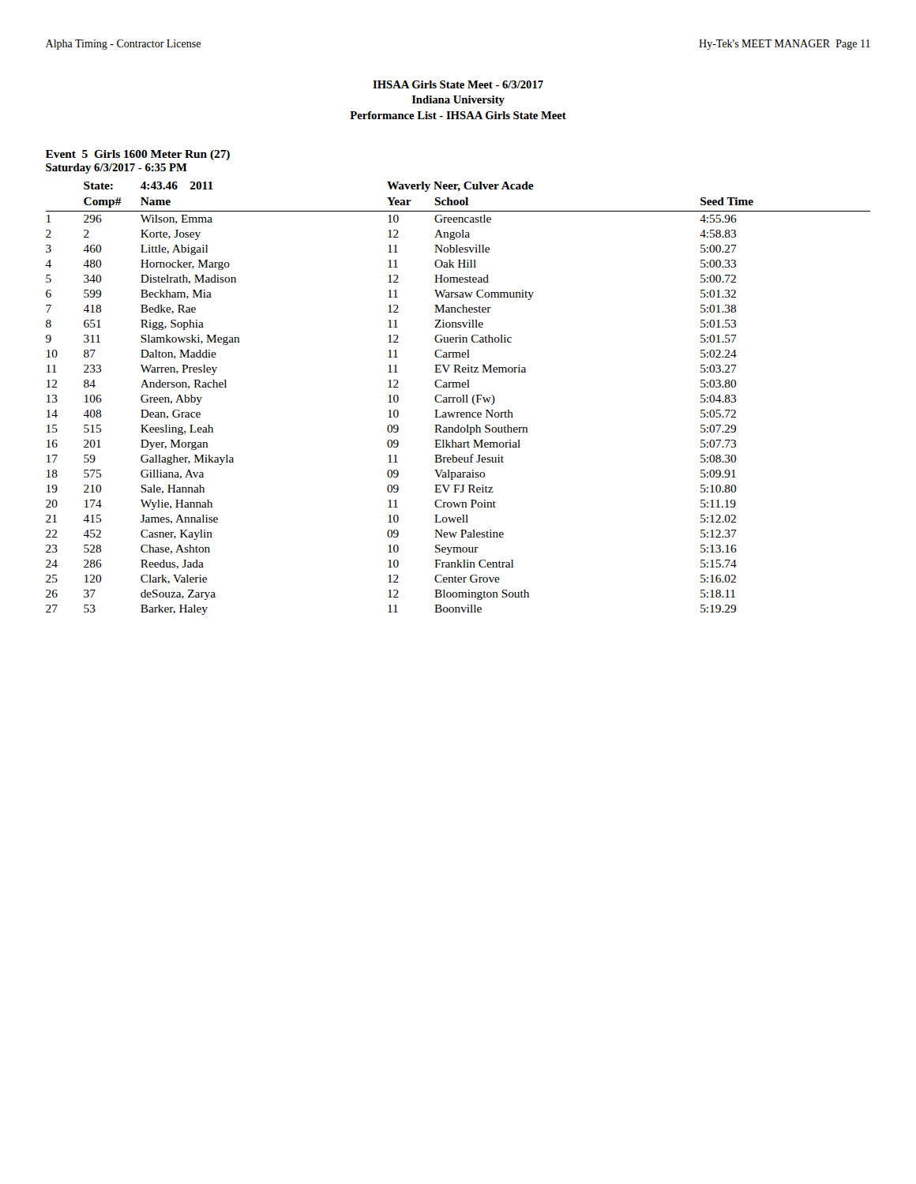Alpha Timing - Contractor License
Hy-Tek's MEET MANAGER Page 11
IHSAA Girls State Meet - 6/3/2017
Indiana University
Performance List - IHSAA Girls State Meet
Event 5 Girls 1600 Meter Run (27)
Saturday 6/3/2017 - 6:35 PM
| | State: | 4:43.46 2011 | Waverly Neer, Culver Acade |
| | Comp# | Name | Year | School | Seed Time |
| 1 | 296 | Wilson, Emma | 10 | Greencastle | 4:55.96 |
| 2 | 2 | Korte, Josey | 12 | Angola | 4:58.83 |
| 3 | 460 | Little, Abigail | 11 | Noblesville | 5:00.27 |
| 4 | 480 | Hornocker, Margo | 11 | Oak Hill | 5:00.33 |
| 5 | 340 | Distelrath, Madison | 12 | Homestead | 5:00.72 |
| 6 | 599 | Beckham, Mia | 11 | Warsaw Community | 5:01.32 |
| 7 | 418 | Bedke, Rae | 12 | Manchester | 5:01.38 |
| 8 | 651 | Rigg, Sophia | 11 | Zionsville | 5:01.53 |
| 9 | 311 | Slamkowski, Megan | 12 | Guerin Catholic | 5:01.57 |
| 10 | 87 | Dalton, Maddie | 11 | Carmel | 5:02.24 |
| 11 | 233 | Warren, Presley | 11 | EV Reitz Memoria | 5:03.27 |
| 12 | 84 | Anderson, Rachel | 12 | Carmel | 5:03.80 |
| 13 | 106 | Green, Abby | 10 | Carroll (Fw) | 5:04.83 |
| 14 | 408 | Dean, Grace | 10 | Lawrence North | 5:05.72 |
| 15 | 515 | Keesling, Leah | 09 | Randolph Southern | 5:07.29 |
| 16 | 201 | Dyer, Morgan | 09 | Elkhart Memorial | 5:07.73 |
| 17 | 59 | Gallagher, Mikayla | 11 | Brebeuf Jesuit | 5:08.30 |
| 18 | 575 | Gilliana, Ava | 09 | Valparaiso | 5:09.91 |
| 19 | 210 | Sale, Hannah | 09 | EV FJ Reitz | 5:10.80 |
| 20 | 174 | Wylie, Hannah | 11 | Crown Point | 5:11.19 |
| 21 | 415 | James, Annalise | 10 | Lowell | 5:12.02 |
| 22 | 452 | Casner, Kaylin | 09 | New Palestine | 5:12.37 |
| 23 | 528 | Chase, Ashton | 10 | Seymour | 5:13.16 |
| 24 | 286 | Reedus, Jada | 10 | Franklin Central | 5:15.74 |
| 25 | 120 | Clark, Valerie | 12 | Center Grove | 5:16.02 |
| 26 | 37 | deSouza, Zarya | 12 | Bloomington South | 5:18.11 |
| 27 | 53 | Barker, Haley | 11 | Boonville | 5:19.29 |